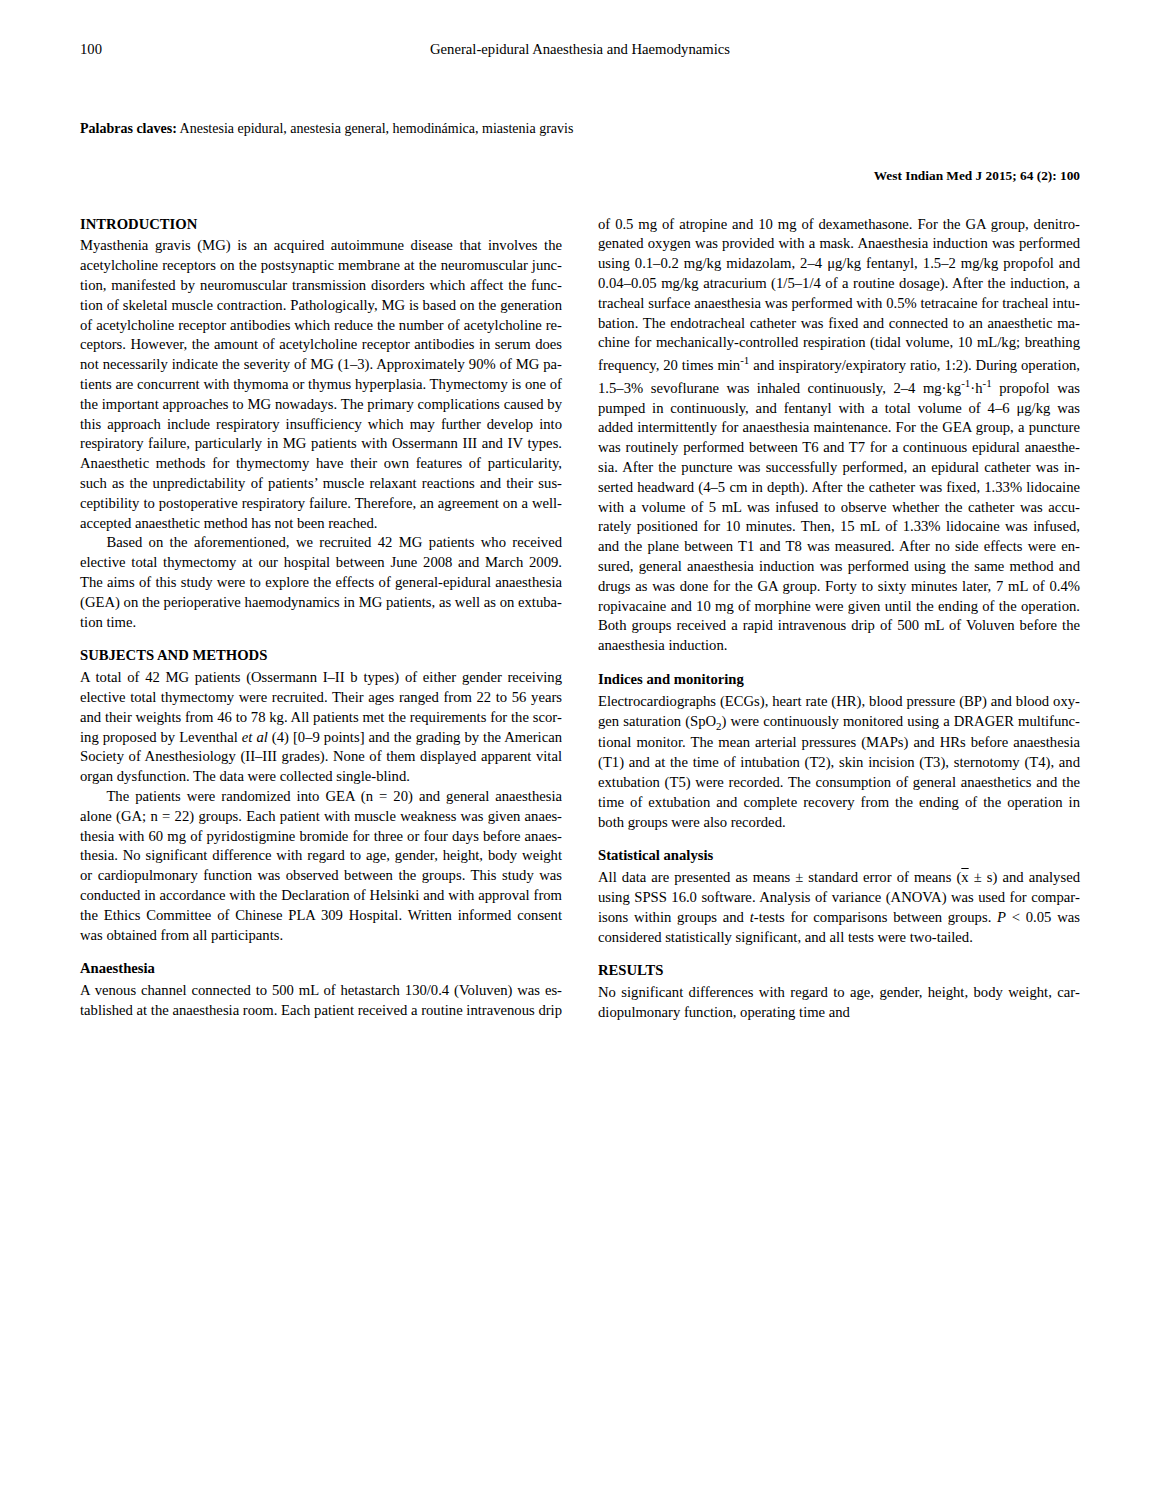100
General-epidural Anaesthesia and Haemodynamics
Palabras claves: Anestesia epidural, anestesia general, hemodinámica, miastenia gravis
West Indian Med J 2015; 64 (2): 100
Introduction
Myasthenia gravis (MG) is an acquired autoimmune disease that involves the acetylcholine receptors on the postsynaptic membrane at the neuromuscular junction, manifested by neuromuscular transmission disorders which affect the function of skeletal muscle contraction. Pathologically, MG is based on the generation of acetylcholine receptor antibodies which reduce the number of acetylcholine receptors. However, the amount of acetylcholine receptor antibodies in serum does not necessarily indicate the severity of MG (1–3). Approximately 90% of MG patients are concurrent with thymoma or thymus hyperplasia. Thymectomy is one of the important approaches to MG nowadays. The primary complications caused by this approach include respiratory insufficiency which may further develop into respiratory failure, particularly in MG patients with Ossermann III and IV types. Anaesthetic methods for thymectomy have their own features of particularity, such as the unpredictability of patients’ muscle relaxant reactions and their susceptibility to postoperative respiratory failure. Therefore, an agreement on a well-accepted anaesthetic method has not been reached.
Based on the aforementioned, we recruited 42 MG patients who received elective total thymectomy at our hospital between June 2008 and March 2009. The aims of this study were to explore the effects of general-epidural anaesthesia (GEA) on the perioperative haemodynamics in MG patients, as well as on extubation time.
Subjects and Methods
A total of 42 MG patients (Ossermann I–II b types) of either gender receiving elective total thymectomy were recruited. Their ages ranged from 22 to 56 years and their weights from 46 to 78 kg. All patients met the requirements for the scoring proposed by Leventhal et al (4) [0–9 points] and the grading by the American Society of Anesthesiology (II–III grades). None of them displayed apparent vital organ dysfunction. The data were collected single-blind.
The patients were randomized into GEA (n = 20) and general anaesthesia alone (GA; n = 22) groups. Each patient with muscle weakness was given anaesthesia with 60 mg of pyridostigmine bromide for three or four days before anaesthesia. No significant difference with regard to age, gender, height, body weight or cardiopulmonary function was observed between the groups. This study was conducted in accordance with the Declaration of Helsinki and with approval from the Ethics Committee of Chinese PLA 309 Hospital. Written informed consent was obtained from all participants.
Anaesthesia
A venous channel connected to 500 mL of hetastarch 130/0.4 (Voluven) was established at the anaesthesia room. Each patient received a routine intravenous drip of 0.5 mg of atropine and 10 mg of dexamethasone. For the GA group, denitrogenated oxygen was provided with a mask. Anaesthesia induction was performed using 0.1–0.2 mg/kg midazolam, 2–4 μg/kg fentanyl, 1.5–2 mg/kg propofol and 0.04–0.05 mg/kg atracurium (1/5–1/4 of a routine dosage). After the induction, a tracheal surface anaesthesia was performed with 0.5% tetracaine for tracheal intubation. The endotracheal catheter was fixed and connected to an anaesthetic machine for mechanically-controlled respiration (tidal volume, 10 mL/kg; breathing frequency, 20 times min-1 and inspiratory/expiratory ratio, 1:2). During operation, 1.5–3% sevoflurane was inhaled continuously, 2–4 mg·kg-1·h-1 propofol was pumped in continuously, and fentanyl with a total volume of 4–6 μg/kg was added intermittently for anaesthesia maintenance. For the GEA group, a puncture was routinely performed between T6 and T7 for a continuous epidural anaesthesia. After the puncture was successfully performed, an epidural catheter was inserted headward (4–5 cm in depth). After the catheter was fixed, 1.33% lidocaine with a volume of 5 mL was infused to observe whether the catheter was accurately positioned for 10 minutes. Then, 15 mL of 1.33% lidocaine was infused, and the plane between T1 and T8 was measured. After no side effects were ensured, general anaesthesia induction was performed using the same method and drugs as was done for the GA group. Forty to sixty minutes later, 7 mL of 0.4% ropivacaine and 10 mg of morphine were given until the ending of the operation. Both groups received a rapid intravenous drip of 500 mL of Voluven before the anaesthesia induction.
Indices and monitoring
Electrocardiographs (ECGs), heart rate (HR), blood pressure (BP) and blood oxygen saturation (SpO2) were continuously monitored using a DRAGER multifunctional monitor. The mean arterial pressures (MAPs) and HRs before anaesthesia (T1) and at the time of intubation (T2), skin incision (T3), sternotomy (T4), and extubation (T5) were recorded. The consumption of general anaesthetics and the time of extubation and complete recovery from the ending of the operation in both groups were also recorded.
Statistical analysis
All data are presented as means ± standard error of means (x ± s) and analysed using SPSS 16.0 software. Analysis of variance (ANOVA) was used for comparisons within groups and t-tests for comparisons between groups. P < 0.05 was considered statistically significant, and all tests were two-tailed.
Results
No significant differences with regard to age, gender, height, body weight, cardiopulmonary function, operating time and